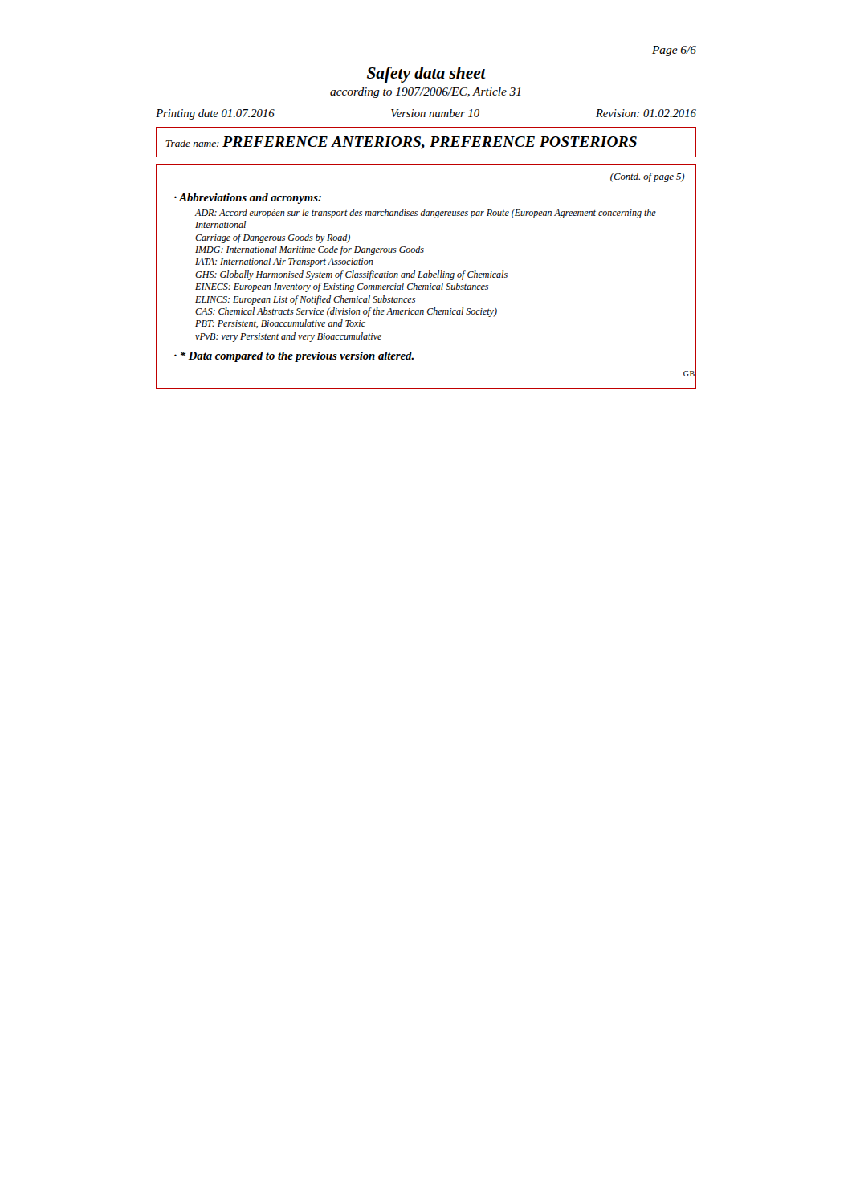Page 6/6
Safety data sheet
according to 1907/2006/EC, Article 31
Printing date 01.07.2016 Version number 10 Revision: 01.02.2016
Trade name: PREFERENCE ANTERIORS, PREFERENCE POSTERIORS
(Contd. of page 5)
· Abbreviations and acronyms:
ADR: Accord européen sur le transport des marchandises dangereuses par Route (European Agreement concerning the International
Carriage of Dangerous Goods by Road)
IMDG: International Maritime Code for Dangerous Goods
IATA: International Air Transport Association
GHS: Globally Harmonised System of Classification and Labelling of Chemicals
EINECS: European Inventory of Existing Commercial Chemical Substances
ELINCS: European List of Notified Chemical Substances
CAS: Chemical Abstracts Service (division of the American Chemical Society)
PBT: Persistent, Bioaccumulative and Toxic
vPvB: very Persistent and very Bioaccumulative
· * Data compared to the previous version altered.
GB